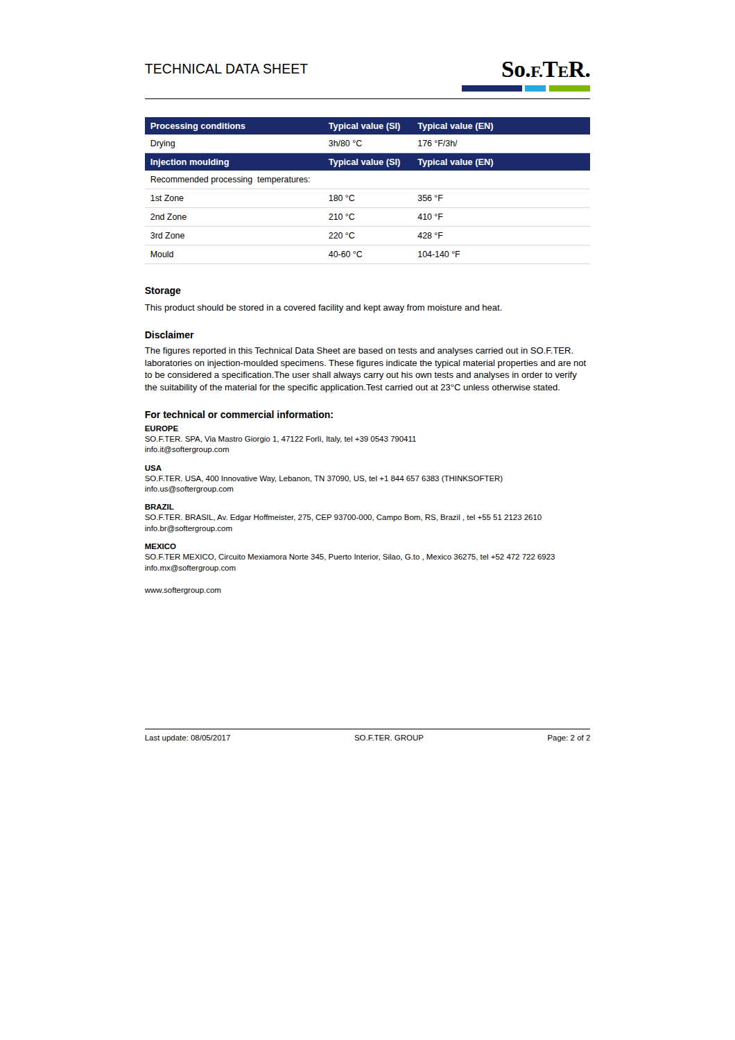TECHNICAL DATA SHEET
So.F. TER.
| Processing conditions | Typical value (SI) | Typical value (EN) |
| --- | --- | --- |
| Drying | 3h/80 °C | 176 °F/3h/ |
| Injection moulding | Typical value (SI) | Typical value (EN) |
| Recommended processing temperatures: | | |
| 1st Zone | 180 °C | 356 °F |
| 2nd Zone | 210 °C | 410 °F |
| 3rd Zone | 220 °C | 428 °F |
| Mould | 40-60 °C | 104-140 °F |
Storage
This product should be stored in a covered facility and kept away from moisture and heat.
Disclaimer
The figures reported in this Technical Data Sheet are based on tests and analyses carried out in SO.F.TER. laboratories on injection-moulded specimens. These figures indicate the typical material properties and are not to be considered a specification.The user shall always carry out his own tests and analyses in order to verify the suitability of the material for the specific application.Test carried out at 23°C unless otherwise stated.
For technical or commercial information:
EUROPE
SO.F.TER. SPA, Via Mastro Giorgio 1, 47122 Forlì, Italy, tel +39 0543 790411
info.it@softergroup.com
USA
SO.F.TER. USA, 400 Innovative Way, Lebanon, TN 37090, US, tel +1 844 657 6383 (THINKSOFTER)
info.us@softergroup.com
BRAZIL
SO.F.TER. BRASIL, Av. Edgar Hoffmeister, 275, CEP 93700-000, Campo Bom, RS, Brazil , tel +55 51 2123 2610
info.br@softergroup.com
MEXICO
SO.F.TER MEXICO, Circuito Mexiamora Norte 345, Puerto Interior, Silao, G.to , Mexico 36275, tel +52 472 722 6923
info.mx@softergroup.com
www.softergroup.com
Last update: 08/05/2017
SO.F.TER. GROUP
Page: 2 of 2